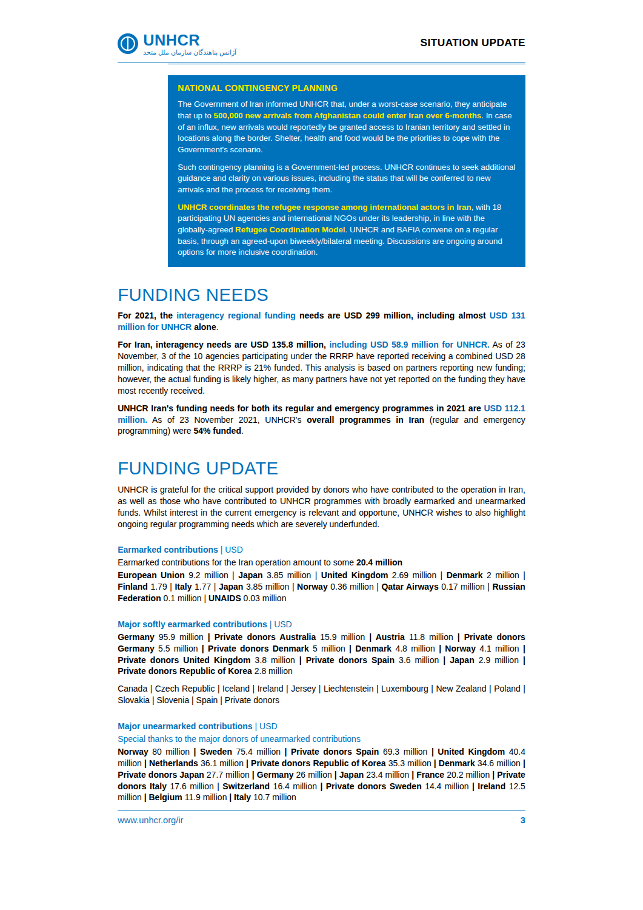UNHCR
آژانس پناهندگان سازمان ملل متحد
SITUATION UPDATE
NATIONAL CONTINGENCY PLANNING
The Government of Iran informed UNHCR that, under a worst-case scenario, they anticipate that up to 500,000 new arrivals from Afghanistan could enter Iran over 6-months. In case of an influx, new arrivals would reportedly be granted access to Iranian territory and settled in locations along the border. Shelter, health and food would be the priorities to cope with the Government's scenario.
Such contingency planning is a Government-led process. UNHCR continues to seek additional guidance and clarity on various issues, including the status that will be conferred to new arrivals and the process for receiving them.
UNHCR coordinates the refugee response among international actors in Iran, with 18 participating UN agencies and international NGOs under its leadership, in line with the globally-agreed Refugee Coordination Model. UNHCR and BAFIA convene on a regular basis, through an agreed-upon biweekly/bilateral meeting. Discussions are ongoing around options for more inclusive coordination.
FUNDING NEEDS
For 2021, the interagency regional funding needs are USD 299 million, including almost USD 131 million for UNHCR alone.
For Iran, interagency needs are USD 135.8 million, including USD 58.9 million for UNHCR. As of 23 November, 3 of the 10 agencies participating under the RRRP have reported receiving a combined USD 28 million, indicating that the RRRP is 21% funded. This analysis is based on partners reporting new funding; however, the actual funding is likely higher, as many partners have not yet reported on the funding they have most recently received.
UNHCR Iran's funding needs for both its regular and emergency programmes in 2021 are USD 112.1 million. As of 23 November 2021, UNHCR's overall programmes in Iran (regular and emergency programming) were 54% funded.
FUNDING UPDATE
UNHCR is grateful for the critical support provided by donors who have contributed to the operation in Iran, as well as those who have contributed to UNHCR programmes with broadly earmarked and unearmarked funds. Whilst interest in the current emergency is relevant and opportune, UNHCR wishes to also highlight ongoing regular programming needs which are severely underfunded.
Earmarked contributions | USD
Earmarked contributions for the Iran operation amount to some 20.4 million
European Union 9.2 million | Japan 3.85 million | United Kingdom 2.69 million | Denmark 2 million | Finland 1.79 | Italy 1.77 | Japan 3.85 million | Norway 0.36 million | Qatar Airways 0.17 million | Russian Federation 0.1 million | UNAIDS 0.03 million
Major softly earmarked contributions | USD
Germany 95.9 million | Private donors Australia 15.9 million | Austria 11.8 million | Private donors Germany 5.5 million | Private donors Denmark 5 million | Denmark 4.8 million | Norway 4.1 million | Private donors United Kingdom 3.8 million | Private donors Spain 3.6 million | Japan 2.9 million | Private donors Republic of Korea 2.8 million
Canada | Czech Republic | Iceland | Ireland | Jersey | Liechtenstein | Luxembourg | New Zealand | Poland | Slovakia | Slovenia | Spain | Private donors
Major unearmarked contributions | USD
Special thanks to the major donors of unearmarked contributions
Norway 80 million | Sweden 75.4 million | Private donors Spain 69.3 million | United Kingdom 40.4 million | Netherlands 36.1 million | Private donors Republic of Korea 35.3 million | Denmark 34.6 million | Private donors Japan 27.7 million | Germany 26 million | Japan 23.4 million | France 20.2 million | Private donors Italy 17.6 million | Switzerland 16.4 million | Private donors Sweden 14.4 million | Ireland 12.5 million | Belgium 11.9 million | Italy 10.7 million
www.unhcr.org/ir 3